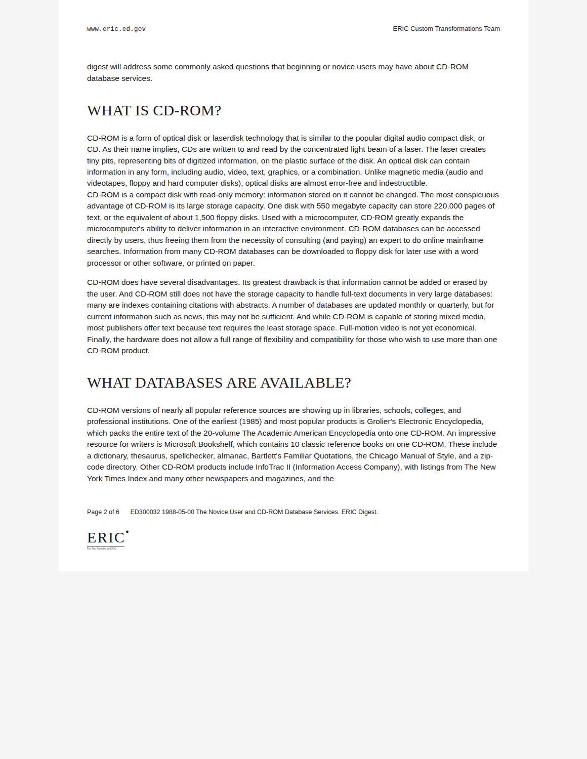www.eric.ed.gov ERIC Custom Transformations Team
digest will address some commonly asked questions that beginning or novice users may have about CD-ROM database services.
WHAT IS CD-ROM?
CD-ROM is a form of optical disk or laserdisk technology that is similar to the popular digital audio compact disk, or CD. As their name implies, CDs are written to and read by the concentrated light beam of a laser. The laser creates tiny pits, representing bits of digitized information, on the plastic surface of the disk. An optical disk can contain information in any form, including audio, video, text, graphics, or a combination. Unlike magnetic media (audio and videotapes, floppy and hard computer disks), optical disks are almost error-free and indestructible.
CD-ROM is a compact disk with read-only memory: information stored on it cannot be changed. The most conspicuous advantage of CD-ROM is its large storage capacity. One disk with 550 megabyte capacity can store 220,000 pages of text, or the equivalent of about 1,500 floppy disks. Used with a microcomputer, CD-ROM greatly expands the microcomputer's ability to deliver information in an interactive environment. CD-ROM databases can be accessed directly by users, thus freeing them from the necessity of consulting (and paying) an expert to do online mainframe searches. Information from many CD-ROM databases can be downloaded to floppy disk for later use with a word processor or other software, or printed on paper.
CD-ROM does have several disadvantages. Its greatest drawback is that information cannot be added or erased by the user. And CD-ROM still does not have the storage capacity to handle full-text documents in very large databases: many are indexes containing citations with abstracts. A number of databases are updated monthly or quarterly, but for current information such as news, this may not be sufficient. And while CD-ROM is capable of storing mixed media, most publishers offer text because text requires the least storage space. Full-motion video is not yet economical. Finally, the hardware does not allow a full range of flexibility and compatibility for those who wish to use more than one CD-ROM product.
WHAT DATABASES ARE AVAILABLE?
CD-ROM versions of nearly all popular reference sources are showing up in libraries, schools, colleges, and professional institutions. One of the earliest (1985) and most popular products is Grolier's Electronic Encyclopedia, which packs the entire text of the 20-volume The Academic American Encyclopedia onto one CD-ROM. An impressive resource for writers is Microsoft Bookshelf, which contains 10 classic reference books on one CD-ROM. These include a dictionary, thesaurus, spellchecker, almanac, Bartlett's Familiar Quotations, the Chicago Manual of Style, and a zip-code directory. Other CD-ROM products include InfoTrac II (Information Access Company), with listings from The New York Times Index and many other newspapers and magazines, and the
Page 2 of 6 ED300032 1988-05-00 The Novice User and CD-ROM Database Services. ERIC Digest.
ERIC●
Full Text Provided by ERIC